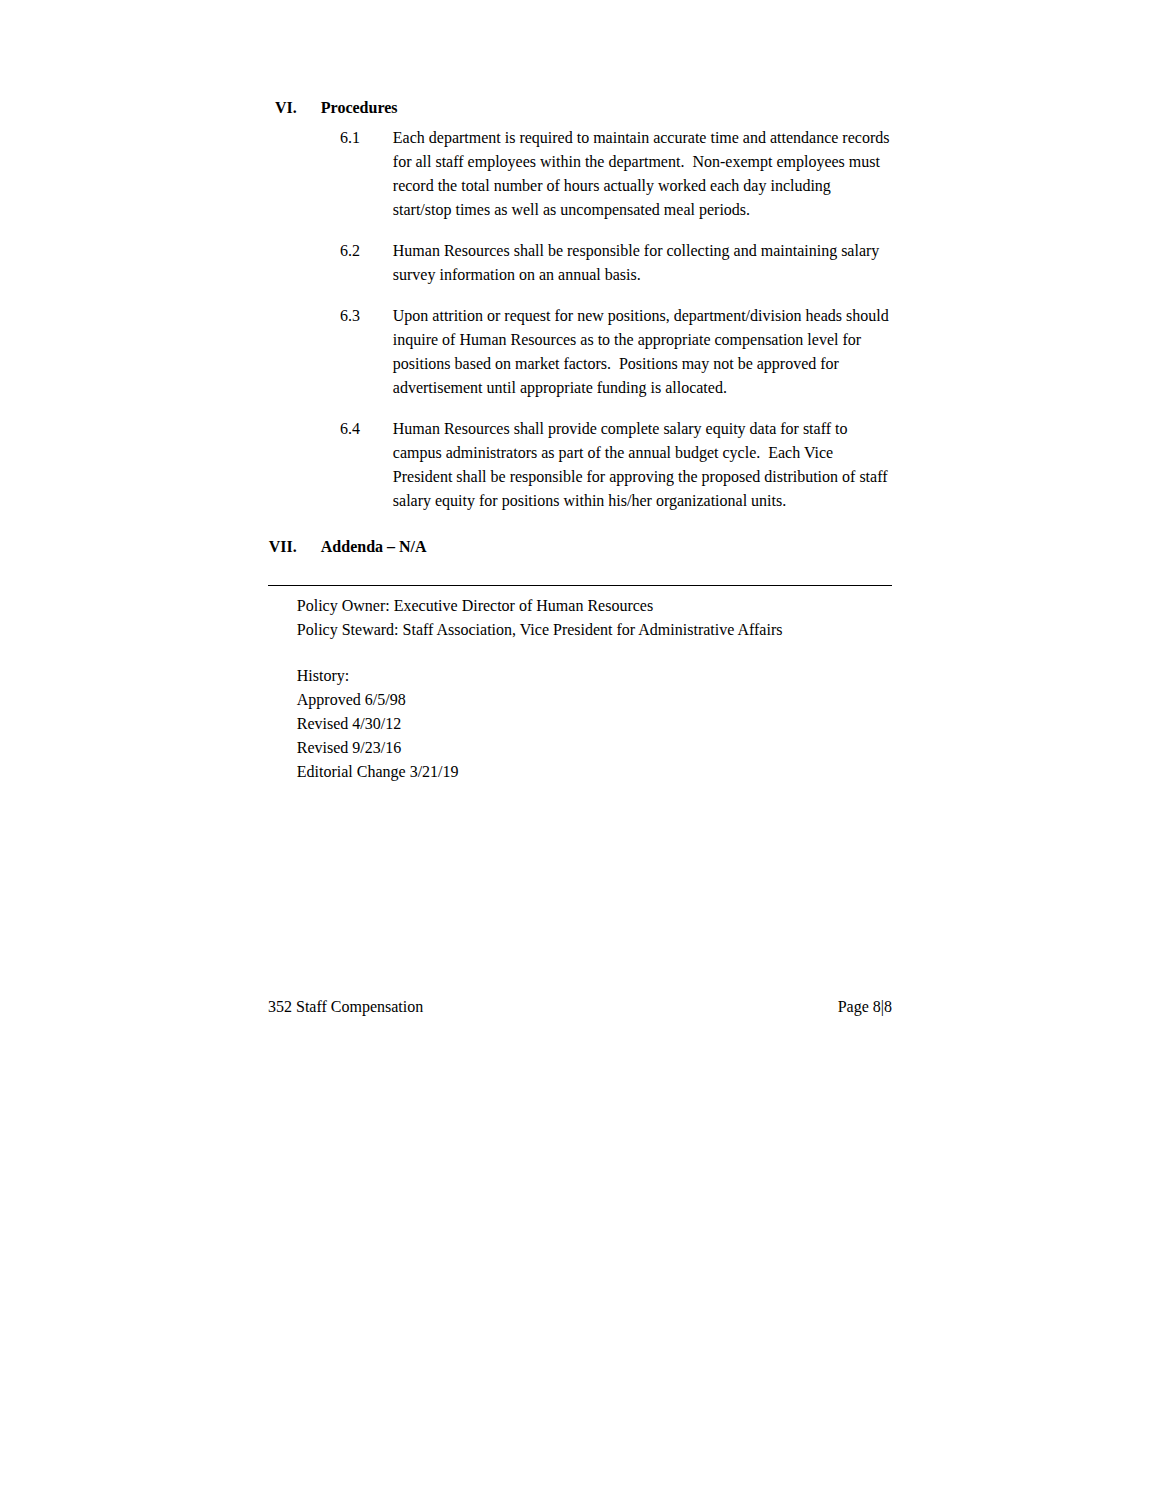VI.
Procedures
6.1
Each department is required to maintain accurate time and attendance records for all staff employees within the department. Non-exempt employees must record the total number of hours actually worked each day including start/stop times as well as uncompensated meal periods.
6.2
Human Resources shall be responsible for collecting and maintaining salary survey information on an annual basis.
6.3
Upon attrition or request for new positions, department/division heads should inquire of Human Resources as to the appropriate compensation level for positions based on market factors. Positions may not be approved for advertisement until appropriate funding is allocated.
6.4
Human Resources shall provide complete salary equity data for staff to campus administrators as part of the annual budget cycle. Each Vice President shall be responsible for approving the proposed distribution of staff salary equity for positions within his/her organizational units.
VII.
Addenda – N/A
Policy Owner: Executive Director of Human Resources
Policy Steward: Staff Association, Vice President for Administrative Affairs
History:
Approved 6/5/98
Revised 4/30/12
Revised 9/23/16
Editorial Change 3/21/19
352 Staff Compensation
Page 8|8